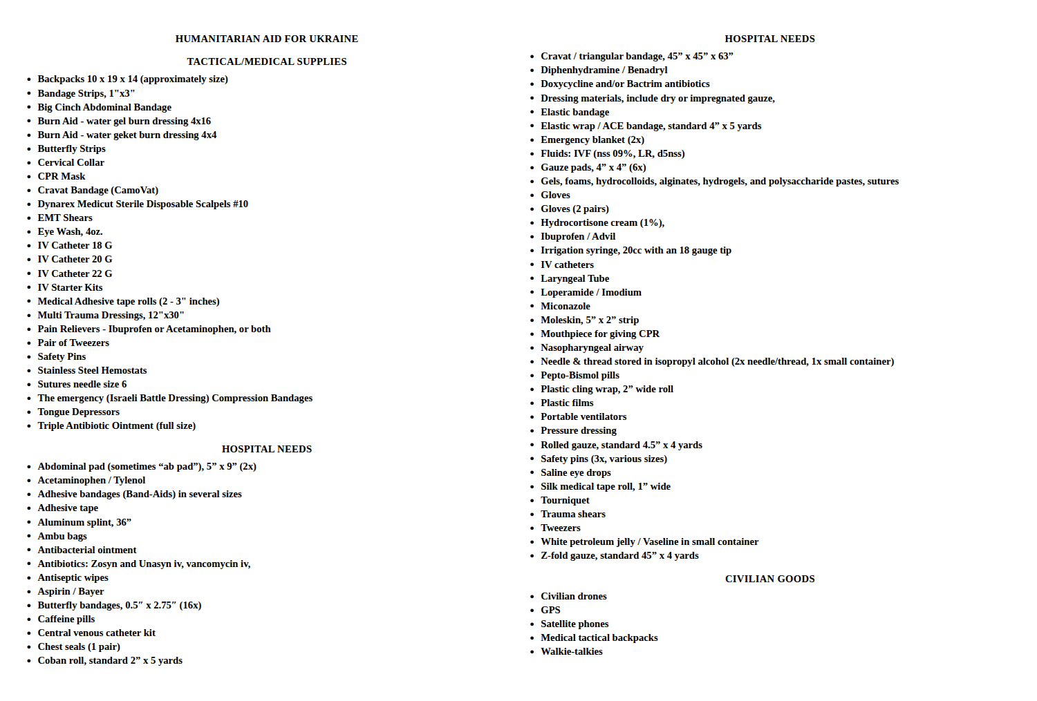HUMANITARIAN AID FOR UKRAINE
TACTICAL/MEDICAL SUPPLIES
Backpacks 10 x 19 x 14 (approximately size)
Bandage Strips, 1"x3"
Big Cinch Abdominal Bandage
Burn Aid - water gel burn dressing 4x16
Burn Aid - water geket burn dressing 4x4
Butterfly Strips
Cervical Collar
CPR Mask
Cravat Bandage (CamoVat)
Dynarex Medicut Sterile Disposable Scalpels #10
EMT Shears
Eye Wash, 4oz.
IV Catheter 18 G
IV Catheter 20 G
IV Catheter 22 G
IV Starter Kits
Medical Adhesive tape rolls (2 - 3" inches)
Multi Trauma Dressings, 12"x30"
Pain Relievers - Ibuprofen or Acetaminophen, or both
Pair of Tweezers
Safety Pins
Stainless Steel Hemostats
Sutures needle size 6
The emergency (Israeli Battle Dressing) Compression Bandages
Tongue Depressors
Triple Antibiotic Ointment (full size)
HOSPITAL NEEDS
Abdominal pad (sometimes “ab pad”), 5” x 9” (2x)
Acetaminophen / Tylenol
Adhesive bandages (Band-Aids) in several sizes
Adhesive tape
Aluminum splint, 36”
Ambu bags
Antibacterial ointment
Antibiotics: Zosyn and Unasyn iv, vancomycin iv,
Antiseptic wipes
Aspirin / Bayer
Butterfly bandages, 0.5″ x 2.75″ (16x)
Caffeine pills
Central venous catheter kit
Chest seals (1 pair)
Coban roll, standard 2” x 5 yards
HOSPITAL NEEDS
Cravat / triangular bandage, 45” x 45” x 63”
Diphenhydramine / Benadryl
Doxycycline and/or Bactrim antibiotics
Dressing materials, include dry or impregnated gauze,
Elastic bandage
Elastic wrap / ACE bandage, standard 4” x 5 yards
Emergency blanket (2x)
Fluids: IVF (nss 09%, LR, d5nss)
Gauze pads, 4” x 4” (6x)
Gels, foams, hydrocolloids, alginates, hydrogels, and polysaccharide pastes, sutures
Gloves
Gloves (2 pairs)
Hydrocortisone cream (1%),
Ibuprofen / Advil
Irrigation syringe, 20cc with an 18 gauge tip
IV catheters
Laryngeal Tube
Loperamide / Imodium
Miconazole
Moleskin, 5” x 2” strip
Mouthpiece for giving CPR
Nasopharyngeal airway
Needle & thread stored in isopropyl alcohol (2x needle/thread, 1x small container)
Pepto-Bismol pills
Plastic cling wrap, 2” wide roll
Plastic films
Portable ventilators
Pressure dressing
Rolled gauze, standard 4.5” x 4 yards
Safety pins (3x, various sizes)
Saline eye drops
Silk medical tape roll, 1” wide
Tourniquet
Trauma shears
Tweezers
White petroleum jelly / Vaseline in small container
Z-fold gauze, standard 45” x 4 yards
CIVILIAN GOODS
Civilian drones
GPS
Satellite phones
Medical tactical backpacks
Walkie-talkies